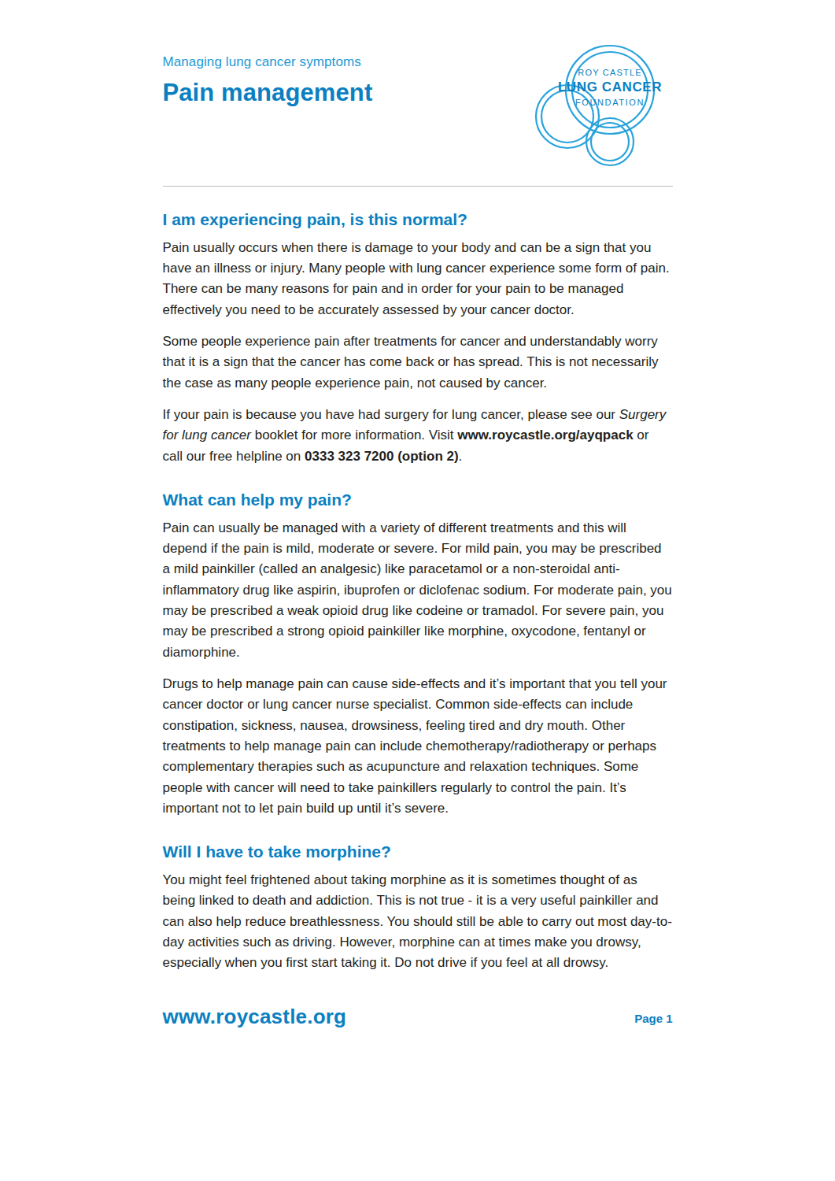Managing lung cancer symptoms
Pain management
ROY CASTLE LUNG CANCER FOUNDATION
I am experiencing pain, is this normal?
Pain usually occurs when there is damage to your body and can be a sign that you have an illness or injury. Many people with lung cancer experience some form of pain. There can be many reasons for pain and in order for your pain to be managed effectively you need to be accurately assessed by your cancer doctor.
Some people experience pain after treatments for cancer and understandably worry that it is a sign that the cancer has come back or has spread. This is not necessarily the case as many people experience pain, not caused by cancer.
If your pain is because you have had surgery for lung cancer, please see our Surgery for lung cancer booklet for more information. Visit www.roycastle.org/ayqpack or call our free helpline on 0333 323 7200 (option 2).
What can help my pain?
Pain can usually be managed with a variety of different treatments and this will depend if the pain is mild, moderate or severe. For mild pain, you may be prescribed a mild painkiller (called an analgesic) like paracetamol or a non-steroidal anti-inflammatory drug like aspirin, ibuprofen or diclofenac sodium. For moderate pain, you may be prescribed a weak opioid drug like codeine or tramadol. For severe pain, you may be prescribed a strong opioid painkiller like morphine, oxycodone, fentanyl or diamorphine.
Drugs to help manage pain can cause side-effects and it’s important that you tell your cancer doctor or lung cancer nurse specialist. Common side-effects can include constipation, sickness, nausea, drowsiness, feeling tired and dry mouth. Other treatments to help manage pain can include chemotherapy/radiotherapy or perhaps complementary therapies such as acupuncture and relaxation techniques. Some people with cancer will need to take painkillers regularly to control the pain. It’s important not to let pain build up until it’s severe.
Will I have to take morphine?
You might feel frightened about taking morphine as it is sometimes thought of as being linked to death and addiction. This is not true - it is a very useful painkiller and can also help reduce breathlessness. You should still be able to carry out most day-to-day activities such as driving. However, morphine can at times make you drowsy, especially when you first start taking it. Do not drive if you feel at all drowsy.
www.roycastle.org
Page 1